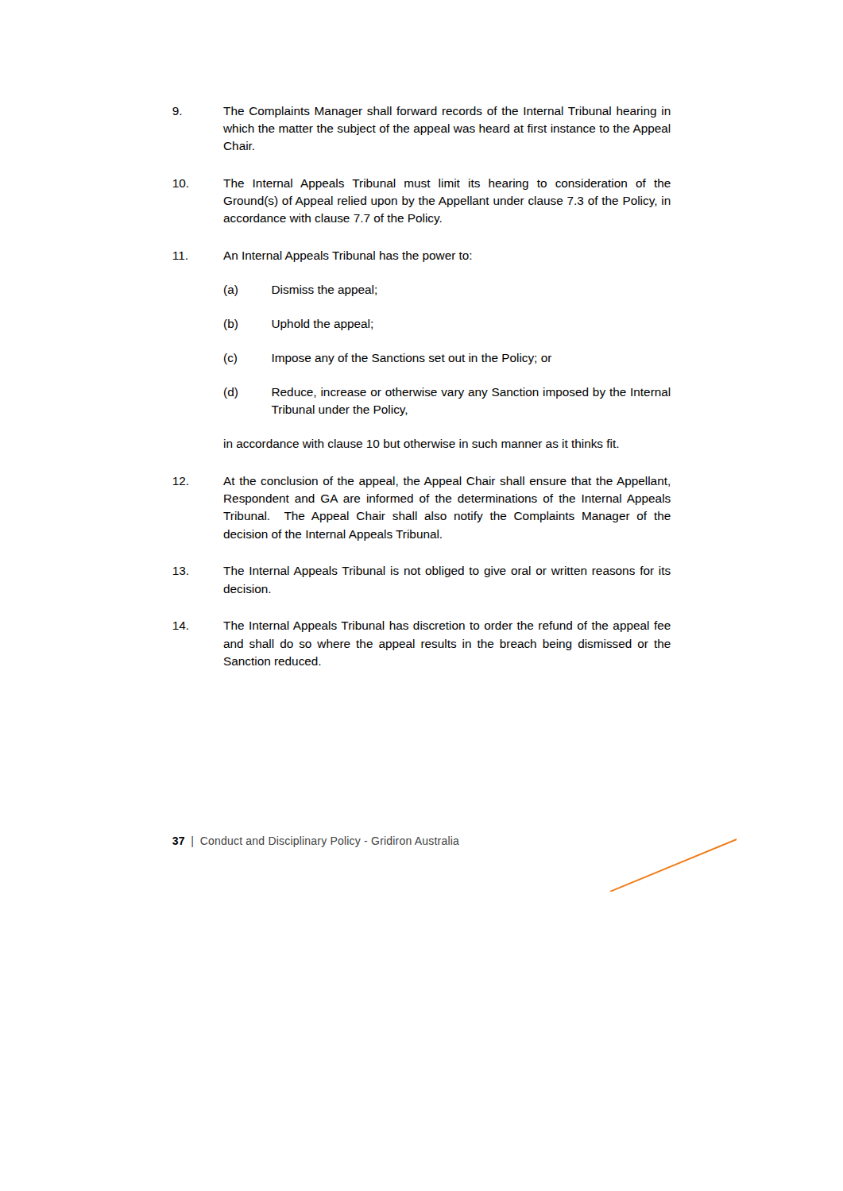9. The Complaints Manager shall forward records of the Internal Tribunal hearing in which the matter the subject of the appeal was heard at first instance to the Appeal Chair.
10. The Internal Appeals Tribunal must limit its hearing to consideration of the Ground(s) of Appeal relied upon by the Appellant under clause 7.3 of the Policy, in accordance with clause 7.7 of the Policy.
11. An Internal Appeals Tribunal has the power to:
(a) Dismiss the appeal;
(b) Uphold the appeal;
(c) Impose any of the Sanctions set out in the Policy; or
(d) Reduce, increase or otherwise vary any Sanction imposed by the Internal Tribunal under the Policy,
in accordance with clause 10 but otherwise in such manner as it thinks fit.
12. At the conclusion of the appeal, the Appeal Chair shall ensure that the Appellant, Respondent and GA are informed of the determinations of the Internal Appeals Tribunal. The Appeal Chair shall also notify the Complaints Manager of the decision of the Internal Appeals Tribunal.
13. The Internal Appeals Tribunal is not obliged to give oral or written reasons for its decision.
14. The Internal Appeals Tribunal has discretion to order the refund of the appeal fee and shall do so where the appeal results in the breach being dismissed or the Sanction reduced.
37|Conduct and Disciplinary Policy - Gridiron Australia